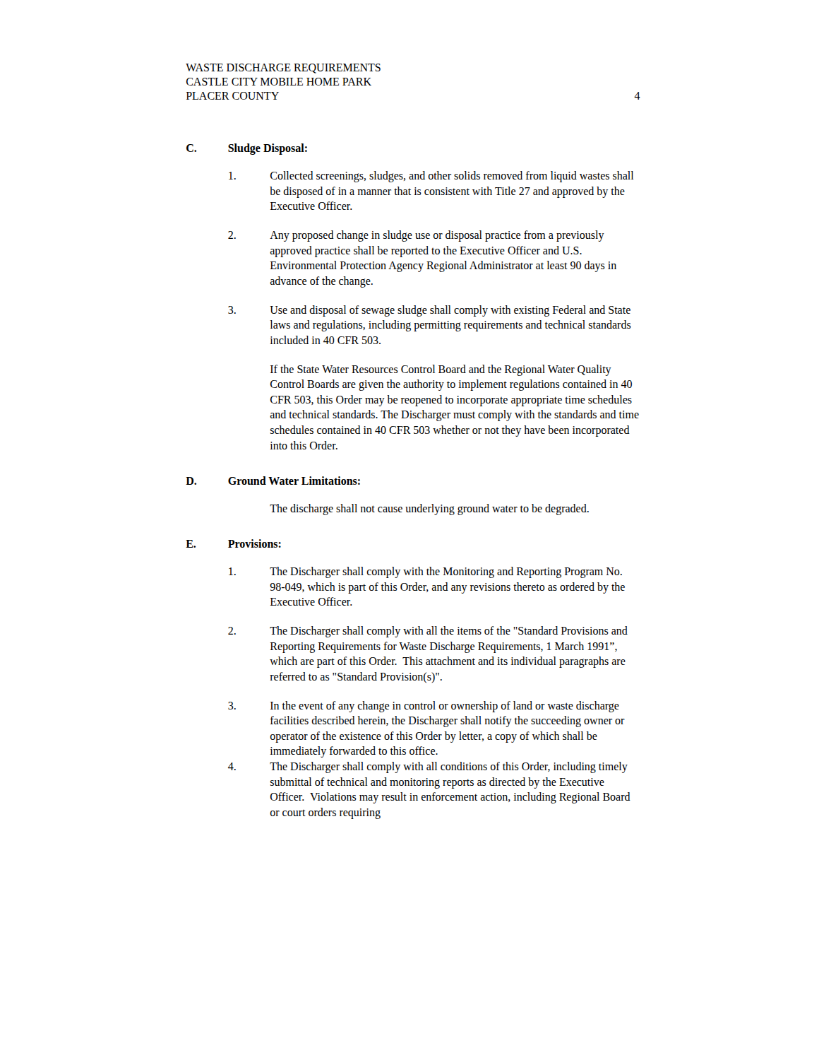WASTE DISCHARGE REQUIREMENTS
CASTLE CITY MOBILE HOME PARK
PLACER COUNTY
4
C. Sludge Disposal:
1.
Collected screenings, sludges, and other solids removed from liquid wastes shall be disposed of in a manner that is consistent with Title 27 and approved by the Executive Officer.
2.
Any proposed change in sludge use or disposal practice from a previously approved practice shall be reported to the Executive Officer and U.S. Environmental Protection Agency Regional Administrator at least 90 days in advance of the change.
3.
Use and disposal of sewage sludge shall comply with existing Federal and State laws and regulations, including permitting requirements and technical standards included in 40 CFR 503.
If the State Water Resources Control Board and the Regional Water Quality Control Boards are given the authority to implement regulations contained in 40 CFR 503, this Order may be reopened to incorporate appropriate time schedules and technical standards. The Discharger must comply with the standards and time schedules contained in 40 CFR 503 whether or not they have been incorporated into this Order.
D. Ground Water Limitations:
The discharge shall not cause underlying ground water to be degraded.
E. Provisions:
1.
The Discharger shall comply with the Monitoring and Reporting Program No. 98-049, which is part of this Order, and any revisions thereto as ordered by the Executive Officer.
2.
The Discharger shall comply with all the items of the "Standard Provisions and Reporting Requirements for Waste Discharge Requirements, 1 March 1991”, which are part of this Order. This attachment and its individual paragraphs are referred to as "Standard Provision(s)".
3.
In the event of any change in control or ownership of land or waste discharge facilities described herein, the Discharger shall notify the succeeding owner or operator of the existence of this Order by letter, a copy of which shall be immediately forwarded to this office.
4.
The Discharger shall comply with all conditions of this Order, including timely submittal of technical and monitoring reports as directed by the Executive Officer. Violations may result in enforcement action, including Regional Board or court orders requiring